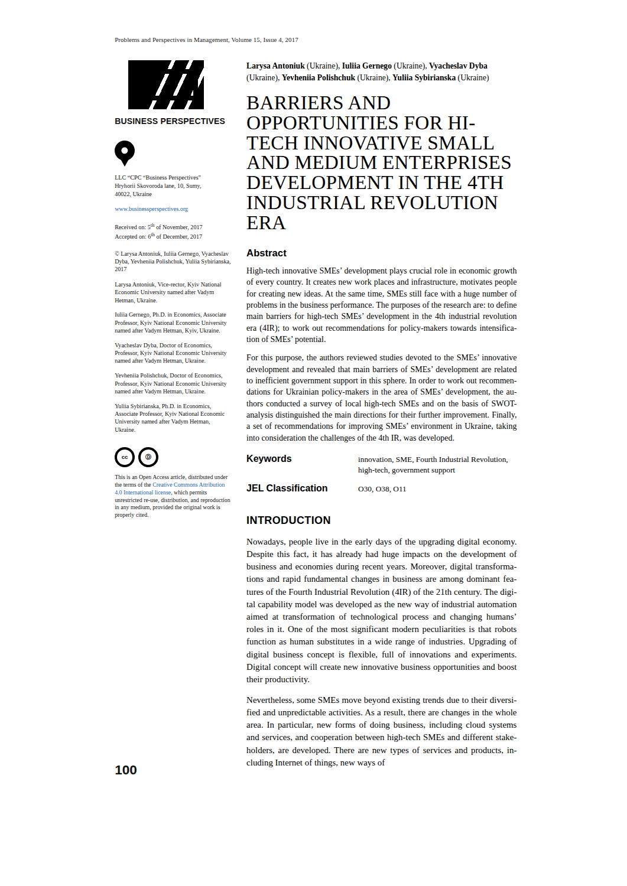Problems and Perspectives in Management, Volume 15, Issue 4, 2017
BUSINESS PERSPECTIVES
LLC “CPC “Business Perspectives”
Hryhorii Skovoroda lane, 10, Sumy,
40022, Ukraine
www.businessperspectives.org
Received on: 5th of November, 2017
Accepted on: 6th of December, 2017
© Larysa Antoniuk, Iuliia Gernego, Vyacheslav Dyba, Yevheniia Polishchuk, Yuliia Sybirianska, 2017
Larysa Antoniuk, Vice-rector, Kyiv National Economic University named after Vadym Hetman, Ukraine.
Iuliia Gernego, Ph.D. in Economics, Associate Professor, Kyiv National Economic University named after Vadym Hetman, Kyiv, Ukraine.
Vyacheslav Dyba, Doctor of Economics, Professor, Kyiv National Economic University named after Vadym Hetman, Ukraine.
Yevheniia Polishchuk, Doctor of Economics, Professor, Kyiv National Economic University named after Vadym Hetman, Ukraine.
Yuliia Sybirianska, Ph.D. in Economics, Associate Professor, Kyiv National Economic University named after Vadym Hetman, Ukraine.
cc
Ⓓ
This is an Open Access article, distributed under the terms of the Creative Commons Attribution 4.0 International license, which permits unrestricted re-use, distribution, and reproduction in any medium, provided the original work is properly cited.
Larysa Antoniuk (Ukraine), Iuliia Gernego (Ukraine), Vyacheslav Dyba (Ukraine), Yevheniia Polishchuk (Ukraine), Yuliia Sybirianska (Ukraine)
Barriers and opportunities for hi-tech innovative small and medium enterprises development in the 4th industrial revolution era
Abstract
High-tech innovative SMEs’ development plays crucial role in economic growth of every country. It creates new work places and infrastructure, motivates people for creating new ideas. At the same time, SMEs still face with a huge number of problems in the business performance. The purposes of the research are: to define main barriers for high-tech SMEs’ development in the 4th industrial revolution era (4IR); to work out recommendations for policy-makers towards intensification of SMEs’ potential.
For this purpose, the authors reviewed studies devoted to the SMEs’ innovative development and revealed that main barriers of SMEs’ development are related to inefficient government support in this sphere. In order to work out recommendations for Ukrainian policy-makers in the area of SMEs’ development, the authors conducted a survey of local high-tech SMEs and on the basis of SWOT-analysis distinguished the main directions for their further improvement. Finally, a set of recommendations for improving SMEs’ environment in Ukraine, taking into consideration the challenges of the 4th IR, was developed.
Keywords
innovation, SME, Fourth Industrial Revolution, high-tech, government support
JEL Classification
O30, O38, O11
INTRODUCTION
Nowadays, people live in the early days of the upgrading digital economy. Despite this fact, it has already had huge impacts on the development of business and economies during recent years. Moreover, digital transformations and rapid fundamental changes in business are among dominant features of the Fourth Industrial Revolution (4IR) of the 21th century. The digital capability model was developed as the new way of industrial automation aimed at transformation of technological process and changing humans’ roles in it. One of the most significant modern peculiarities is that robots function as human substitutes in a wide range of industries. Upgrading of digital business concept is flexible, full of innovations and experiments. Digital concept will create new innovative business opportunities and boost their productivity.
Nevertheless, some SMEs move beyond existing trends due to their diversified and unpredictable activities. As a result, there are changes in the whole area. In particular, new forms of doing business, including cloud systems and services, and cooperation between high-tech SMEs and different stakeholders, are developed. There are new types of services and products, including Internet of things, new ways of
100